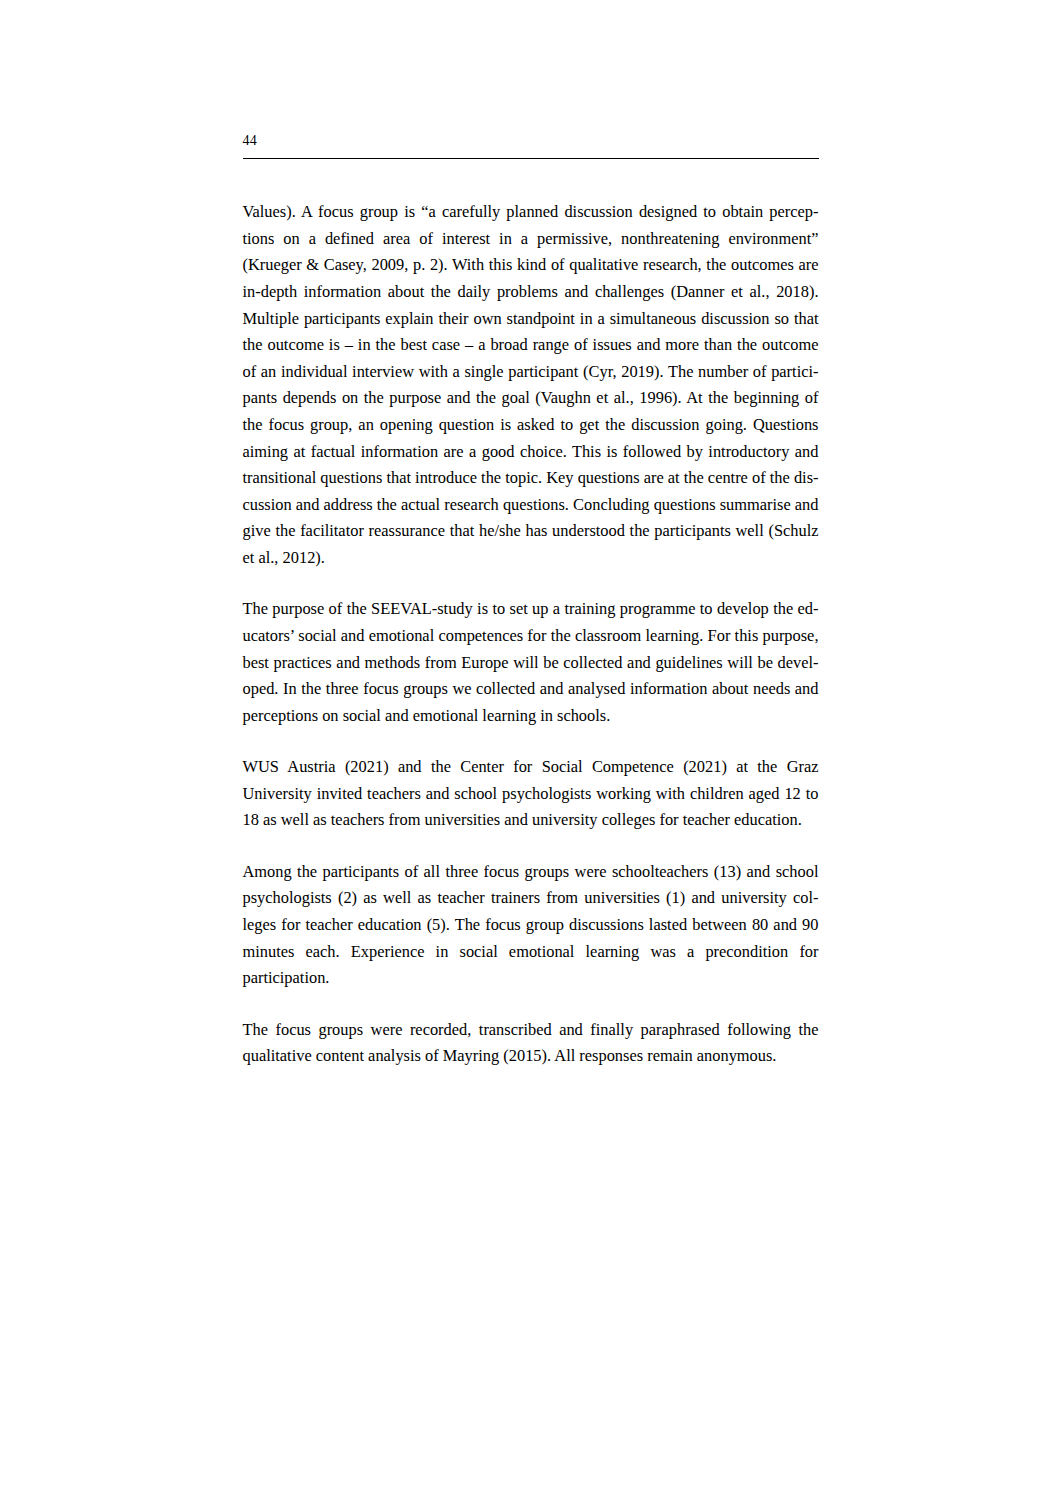44
Values). A focus group is “a carefully planned discussion designed to obtain perceptions on a defined area of interest in a permissive, nonthreatening environment” (Krueger & Casey, 2009, p. 2). With this kind of qualitative research, the outcomes are in-depth information about the daily problems and challenges (Danner et al., 2018). Multiple participants explain their own standpoint in a simultaneous discussion so that the outcome is – in the best case – a broad range of issues and more than the outcome of an individual interview with a single participant (Cyr, 2019). The number of participants depends on the purpose and the goal (Vaughn et al., 1996). At the beginning of the focus group, an opening question is asked to get the discussion going. Questions aiming at factual information are a good choice. This is followed by introductory and transitional questions that introduce the topic. Key questions are at the centre of the discussion and address the actual research questions. Concluding questions summarise and give the facilitator reassurance that he/she has understood the participants well (Schulz et al., 2012).
The purpose of the SEEVAL-study is to set up a training programme to develop the educators’ social and emotional competences for the classroom learning. For this purpose, best practices and methods from Europe will be collected and guidelines will be developed. In the three focus groups we collected and analysed information about needs and perceptions on social and emotional learning in schools.
WUS Austria (2021) and the Center for Social Competence (2021) at the Graz University invited teachers and school psychologists working with children aged 12 to 18 as well as teachers from universities and university colleges for teacher education.
Among the participants of all three focus groups were schoolteachers (13) and school psychologists (2) as well as teacher trainers from universities (1) and university colleges for teacher education (5). The focus group discussions lasted between 80 and 90 minutes each. Experience in social emotional learning was a precondition for participation.
The focus groups were recorded, transcribed and finally paraphrased following the qualitative content analysis of Mayring (2015). All responses remain anonymous.